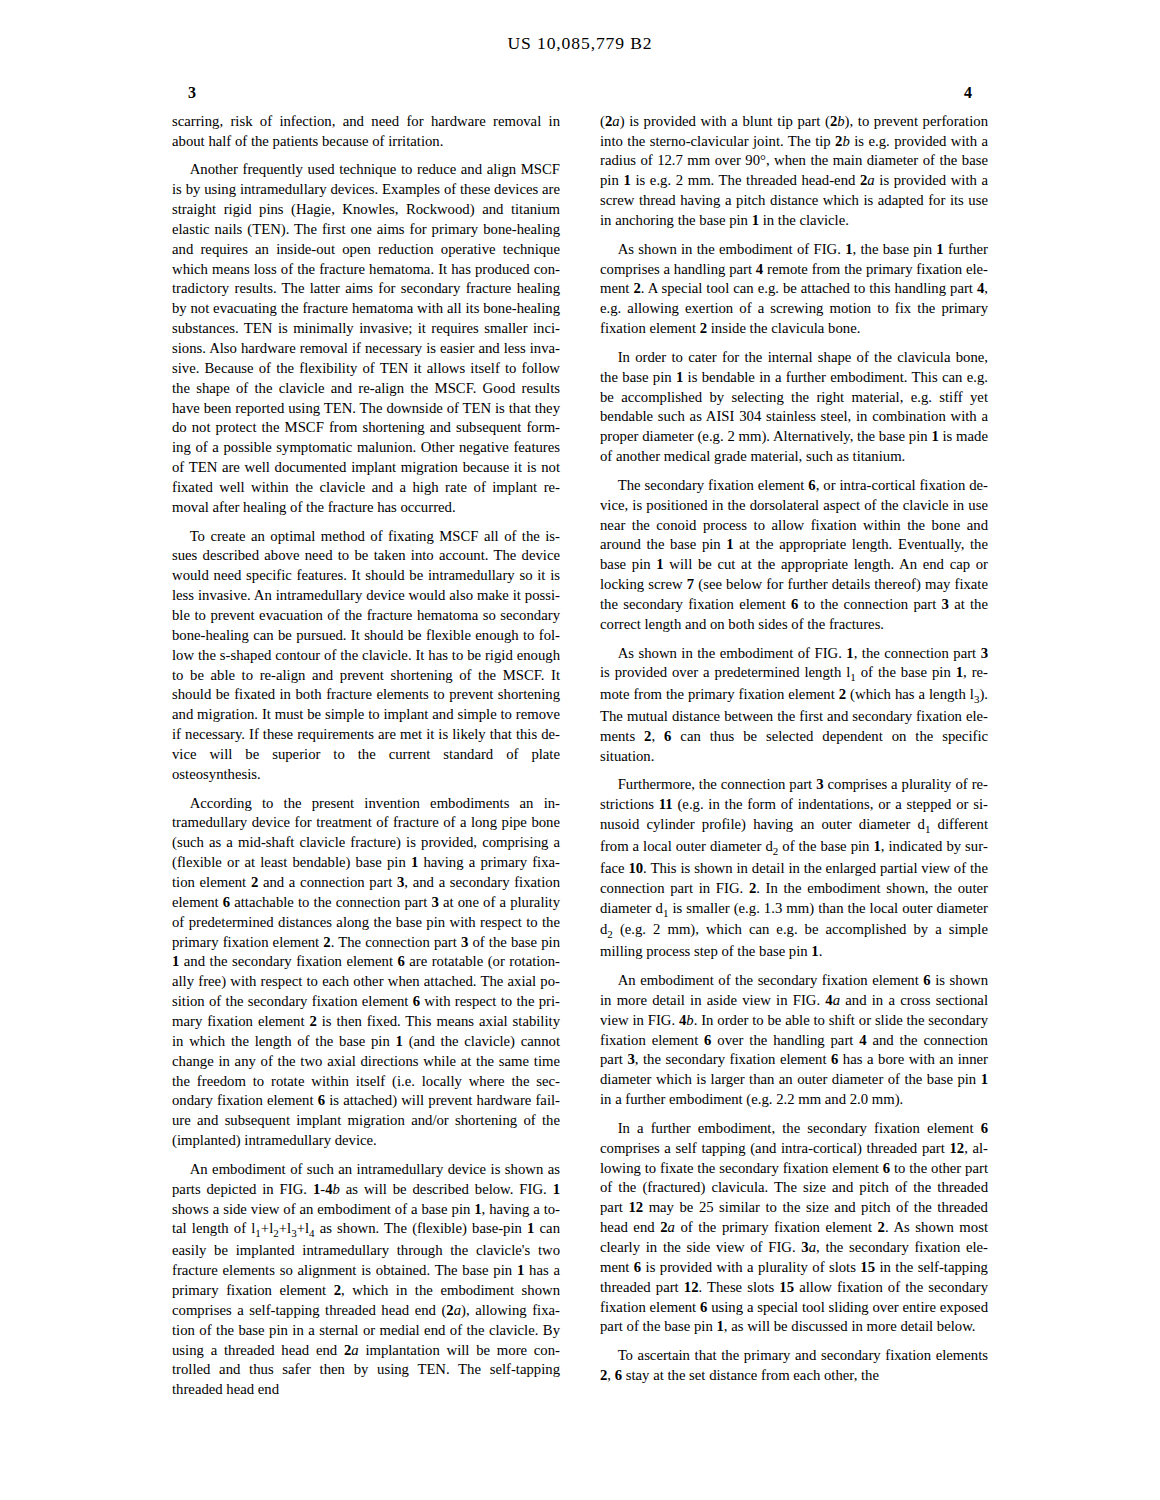US 10,085,779 B2
3 4
scarring, risk of infection, and need for hardware removal in about half of the patients because of irritation.
Another frequently used technique to reduce and align MSCF is by using intramedullary devices. Examples of these devices are straight rigid pins (Hagie, Knowles, Rockwood) and titanium elastic nails (TEN). The first one aims for primary bone-healing and requires an inside-out open reduction operative technique which means loss of the fracture hematoma. It has produced contradictory results. The latter aims for secondary fracture healing by not evacuating the fracture hematoma with all its bone-healing substances. TEN is minimally invasive; it requires smaller incisions. Also hardware removal if necessary is easier and less invasive. Because of the flexibility of TEN it allows itself to follow the shape of the clavicle and re-align the MSCF. Good results have been reported using TEN. The downside of TEN is that they do not protect the MSCF from shortening and subsequent forming of a possible symptomatic malunion. Other negative features of TEN are well documented implant migration because it is not fixated well within the clavicle and a high rate of implant removal after healing of the fracture has occurred.
To create an optimal method of fixating MSCF all of the issues described above need to be taken into account. The device would need specific features. It should be intramedullary so it is less invasive. An intramedullary device would also make it possible to prevent evacuation of the fracture hematoma so secondary bone-healing can be pursued. It should be flexible enough to follow the s-shaped contour of the clavicle. It has to be rigid enough to be able to re-align and prevent shortening of the MSCF. It should be fixated in both fracture elements to prevent shortening and migration. It must be simple to implant and simple to remove if necessary. If these requirements are met it is likely that this device will be superior to the current standard of plate osteosynthesis.
According to the present invention embodiments an intramedullary device for treatment of fracture of a long pipe bone (such as a mid-shaft clavicle fracture) is provided, comprising a (flexible or at least bendable) base pin 1 having a primary fixation element 2 and a connection part 3, and a secondary fixation element 6 attachable to the connection part 3 at one of a plurality of predetermined distances along the base pin with respect to the primary fixation element 2. The connection part 3 of the base pin 1 and the secondary fixation element 6 are rotatable (or rotationally free) with respect to each other when attached. The axial position of the secondary fixation element 6 with respect to the primary fixation element 2 is then fixed. This means axial stability in which the length of the base pin 1 (and the clavicle) cannot change in any of the two axial directions while at the same time the freedom to rotate within itself (i.e. locally where the secondary fixation element 6 is attached) will prevent hardware failure and subsequent implant migration and/or shortening of the (implanted) intramedullary device.
An embodiment of such an intramedullary device is shown as parts depicted in FIG. 1-4 b as will be described below. FIG. 1 shows a side view of an embodiment of a base pin 1, having a total length of l1+l2+l3+l4 as shown. The (flexible) base-pin 1 can easily be implanted intramedullary through the clavicle's two fracture elements so alignment is obtained. The base pin 1 has a primary fixation element 2, which in the embodiment shown comprises a self-tapping threaded head end (2 a), allowing fixation of the base pin in a sternal or medial end of the clavicle. By using a threaded head end 2 a implantation will be more controlled and thus safer then by using TEN. The self-tapping threaded head end
(2 a) is provided with a blunt tip part (2 b), to prevent perforation into the sterno-clavicular joint. The tip 2 b is e.g. provided with a radius of 12.7 mm over 90°, when the main diameter of the base pin 1 is e.g. 2 mm. The threaded head-end 2 a is provided with a screw thread having a pitch distance which is adapted for its use in anchoring the base pin 1 in the clavicle.
As shown in the embodiment of FIG. 1, the base pin 1 further comprises a handling part 4 remote from the primary fixation element 2. A special tool can e.g. be attached to this handling part 4, e.g. allowing exertion of a screwing motion to fix the primary fixation element 2 inside the clavicula bone.
In order to cater for the internal shape of the clavicula bone, the base pin 1 is bendable in a further embodiment. This can e.g. be accomplished by selecting the right material, e.g. stiff yet bendable such as AISI 304 stainless steel, in combination with a proper diameter (e.g. 2 mm). Alternatively, the base pin 1 is made of another medical grade material, such as titanium.
The secondary fixation element 6, or intra-cortical fixation device, is positioned in the dorsolateral aspect of the clavicle in use near the conoid process to allow fixation within the bone and around the base pin 1 at the appropriate length. Eventually, the base pin 1 will be cut at the appropriate length. An end cap or locking screw 7 (see below for further details thereof) may fixate the secondary fixation element 6 to the connection part 3 at the correct length and on both sides of the fractures.
As shown in the embodiment of FIG. 1, the connection part 3 is provided over a predetermined length l1 of the base pin 1, remote from the primary fixation element 2 (which has a length l3). The mutual distance between the first and secondary fixation elements 2, 6 can thus be selected dependent on the specific situation.
Furthermore, the connection part 3 comprises a plurality of restrictions 11 (e.g. in the form of indentations, or a stepped or sinusoid cylinder profile) having an outer diameter d1 different from a local outer diameter d2 of the base pin 1, indicated by surface 10. This is shown in detail in the enlarged partial view of the connection part in FIG. 2. In the embodiment shown, the outer diameter d1 is smaller (e.g. 1.3 mm) than the local outer diameter d2 (e.g. 2 mm), which can e.g. be accomplished by a simple milling process step of the base pin 1.
An embodiment of the secondary fixation element 6 is shown in more detail in aside view in FIG. 4 a and in a cross sectional view in FIG. 4 b. In order to be able to shift or slide the secondary fixation element 6 over the handling part 4 and the connection part 3, the secondary fixation element 6 has a bore with an inner diameter which is larger than an outer diameter of the base pin 1 in a further embodiment (e.g. 2.2 mm and 2.0 mm).
In a further embodiment, the secondary fixation element 6 comprises a self tapping (and intra-cortical) threaded part 12, allowing to fixate the secondary fixation element 6 to the other part of the (fractured) clavicula. The size and pitch of the threaded part 12 may be 25 similar to the size and pitch of the threaded head end 2 a of the primary fixation element 2. As shown most clearly in the side view of FIG. 3 a, the secondary fixation element 6 is provided with a plurality of slots 15 in the self-tapping threaded part 12. These slots 15 allow fixation of the secondary fixation element 6 using a special tool sliding over entire exposed part of the base pin 1, as will be discussed in more detail below.
To ascertain that the primary and secondary fixation elements 2, 6 stay at the set distance from each other, the